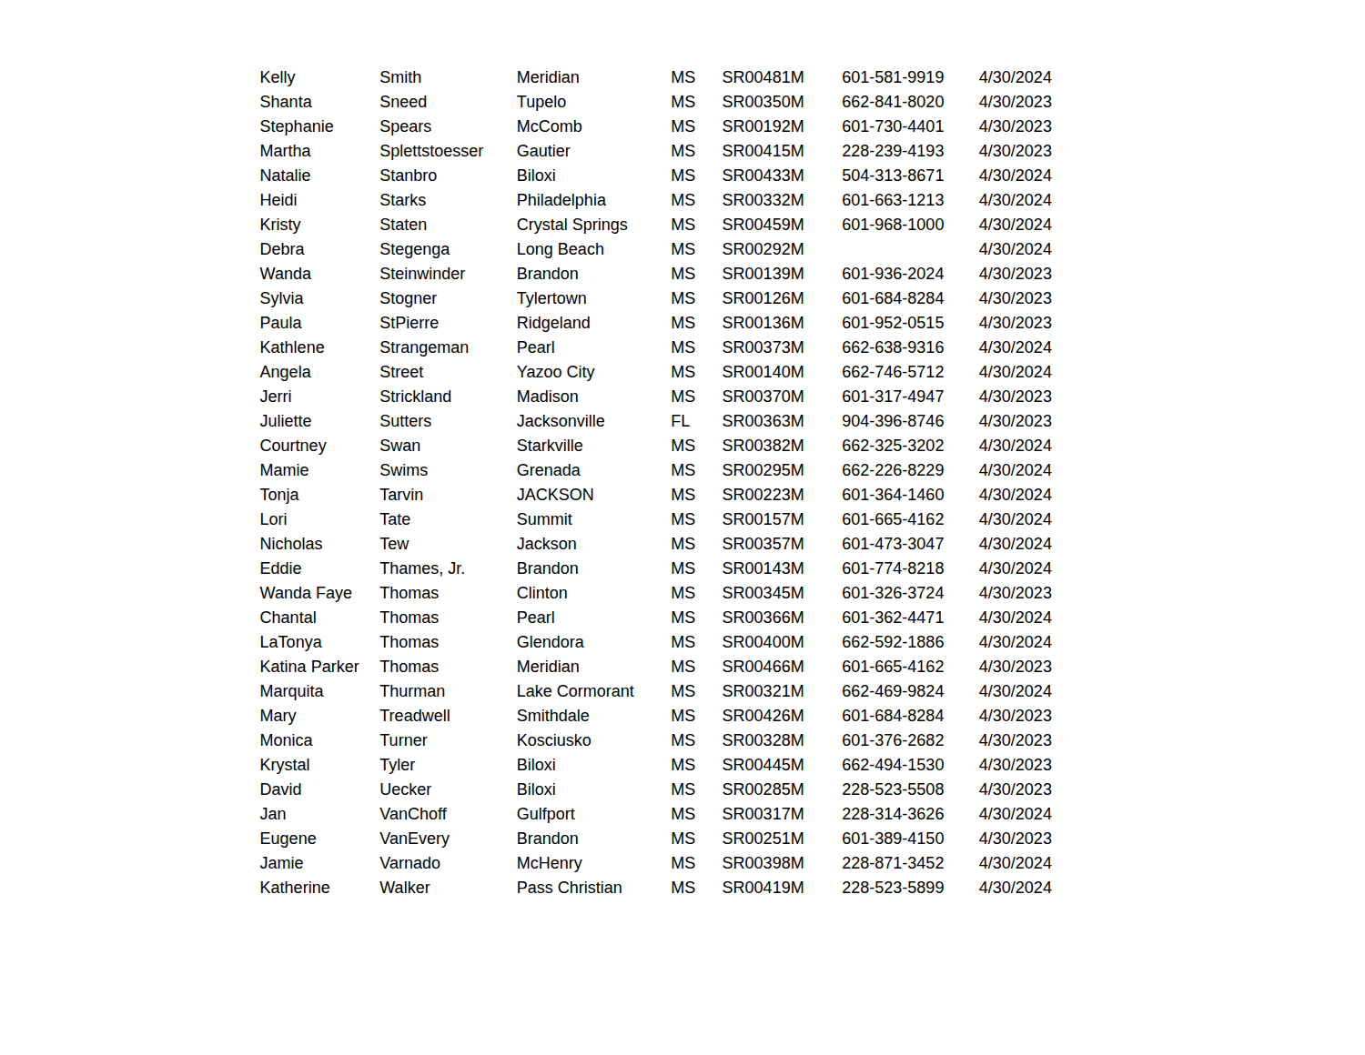| Kelly | Smith | Meridian | MS | SR00481M | 601-581-9919 | 4/30/2024 |
| Shanta | Sneed | Tupelo | MS | SR00350M | 662-841-8020 | 4/30/2023 |
| Stephanie | Spears | McComb | MS | SR00192M | 601-730-4401 | 4/30/2023 |
| Martha | Splettstoesser | Gautier | MS | SR00415M | 228-239-4193 | 4/30/2023 |
| Natalie | Stanbro | Biloxi | MS | SR00433M | 504-313-8671 | 4/30/2024 |
| Heidi | Starks | Philadelphia | MS | SR00332M | 601-663-1213 | 4/30/2024 |
| Kristy | Staten | Crystal Springs | MS | SR00459M | 601-968-1000 | 4/30/2024 |
| Debra | Stegenga | Long Beach | MS | SR00292M | | 4/30/2024 |
| Wanda | Steinwinder | Brandon | MS | SR00139M | 601-936-2024 | 4/30/2023 |
| Sylvia | Stogner | Tylertown | MS | SR00126M | 601-684-8284 | 4/30/2023 |
| Paula | StPierre | Ridgeland | MS | SR00136M | 601-952-0515 | 4/30/2023 |
| Kathlene | Strangeman | Pearl | MS | SR00373M | 662-638-9316 | 4/30/2024 |
| Angela | Street | Yazoo City | MS | SR00140M | 662-746-5712 | 4/30/2024 |
| Jerri | Strickland | Madison | MS | SR00370M | 601-317-4947 | 4/30/2023 |
| Juliette | Sutters | Jacksonville | FL | SR00363M | 904-396-8746 | 4/30/2023 |
| Courtney | Swan | Starkville | MS | SR00382M | 662-325-3202 | 4/30/2024 |
| Mamie | Swims | Grenada | MS | SR00295M | 662-226-8229 | 4/30/2024 |
| Tonja | Tarvin | JACKSON | MS | SR00223M | 601-364-1460 | 4/30/2024 |
| Lori | Tate | Summit | MS | SR00157M | 601-665-4162 | 4/30/2024 |
| Nicholas | Tew | Jackson | MS | SR00357M | 601-473-3047 | 4/30/2024 |
| Eddie | Thames, Jr. | Brandon | MS | SR00143M | 601-774-8218 | 4/30/2024 |
| Wanda Faye | Thomas | Clinton | MS | SR00345M | 601-326-3724 | 4/30/2023 |
| Chantal | Thomas | Pearl | MS | SR00366M | 601-362-4471 | 4/30/2024 |
| LaTonya | Thomas | Glendora | MS | SR00400M | 662-592-1886 | 4/30/2024 |
| Katina Parker | Thomas | Meridian | MS | SR00466M | 601-665-4162 | 4/30/2023 |
| Marquita | Thurman | Lake Cormorant | MS | SR00321M | 662-469-9824 | 4/30/2024 |
| Mary | Treadwell | Smithdale | MS | SR00426M | 601-684-8284 | 4/30/2023 |
| Monica | Turner | Kosciusko | MS | SR00328M | 601-376-2682 | 4/30/2023 |
| Krystal | Tyler | Biloxi | MS | SR00445M | 662-494-1530 | 4/30/2023 |
| David | Uecker | Biloxi | MS | SR00285M | 228-523-5508 | 4/30/2023 |
| Jan | VanChoff | Gulfport | MS | SR00317M | 228-314-3626 | 4/30/2024 |
| Eugene | VanEvery | Brandon | MS | SR00251M | 601-389-4150 | 4/30/2023 |
| Jamie | Varnado | McHenry | MS | SR00398M | 228-871-3452 | 4/30/2024 |
| Katherine | Walker | Pass Christian | MS | SR00419M | 228-523-5899 | 4/30/2024 |